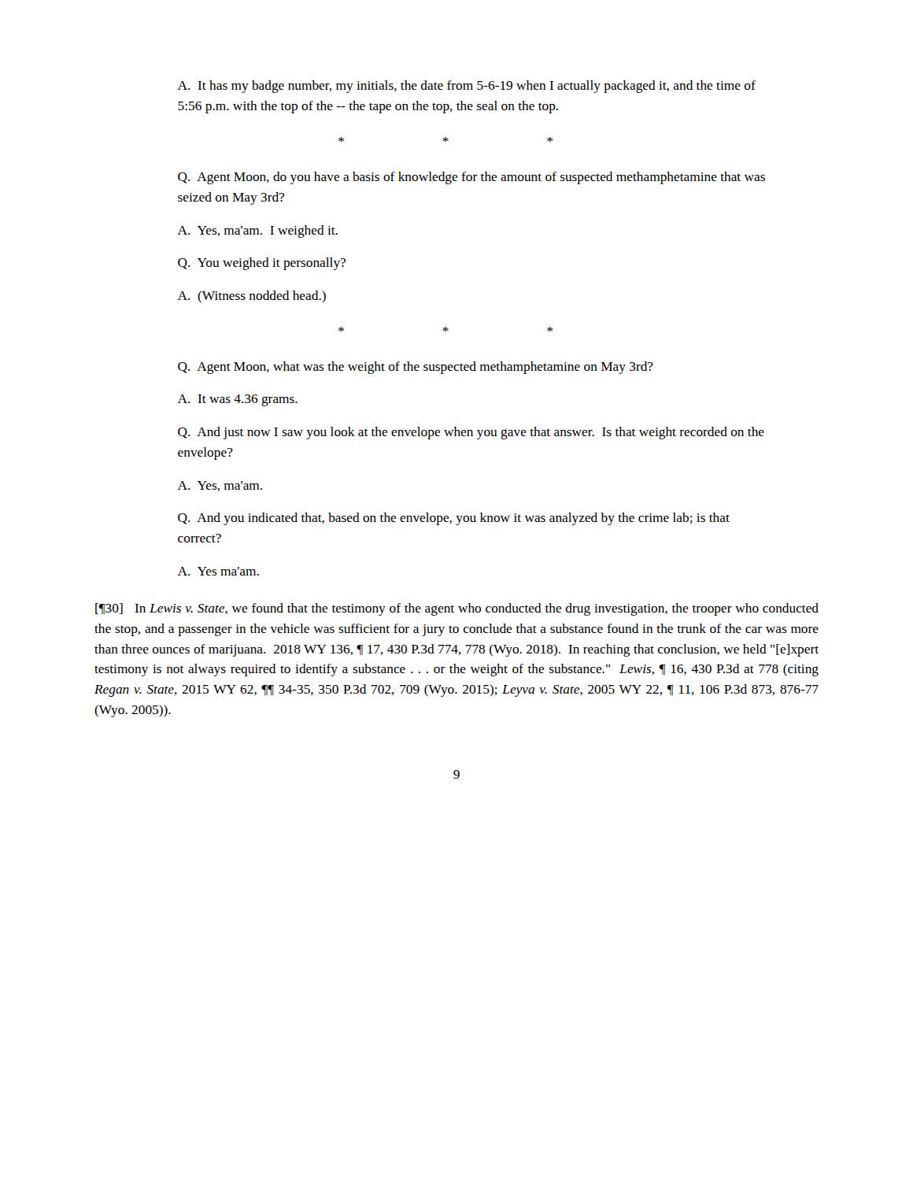A. It has my badge number, my initials, the date from 5-6-19 when I actually packaged it, and the time of 5:56 p.m. with the top of the -- the tape on the top, the seal on the top.
* * *
Q. Agent Moon, do you have a basis of knowledge for the amount of suspected methamphetamine that was seized on May 3rd?
A. Yes, ma'am. I weighed it.
Q. You weighed it personally?
A. (Witness nodded head.)
* * *
Q. Agent Moon, what was the weight of the suspected methamphetamine on May 3rd?
A. It was 4.36 grams.
Q. And just now I saw you look at the envelope when you gave that answer. Is that weight recorded on the envelope?
A. Yes, ma'am.
Q. And you indicated that, based on the envelope, you know it was analyzed by the crime lab; is that correct?
A. Yes ma'am.
[¶30] In Lewis v. State, we found that the testimony of the agent who conducted the drug investigation, the trooper who conducted the stop, and a passenger in the vehicle was sufficient for a jury to conclude that a substance found in the trunk of the car was more than three ounces of marijuana. 2018 WY 136, ¶ 17, 430 P.3d 774, 778 (Wyo. 2018). In reaching that conclusion, we held "[e]xpert testimony is not always required to identify a substance . . . or the weight of the substance." Lewis, ¶ 16, 430 P.3d at 778 (citing Regan v. State, 2015 WY 62, ¶¶ 34-35, 350 P.3d 702, 709 (Wyo. 2015); Leyva v. State, 2005 WY 22, ¶ 11, 106 P.3d 873, 876-77 (Wyo. 2005)).
9